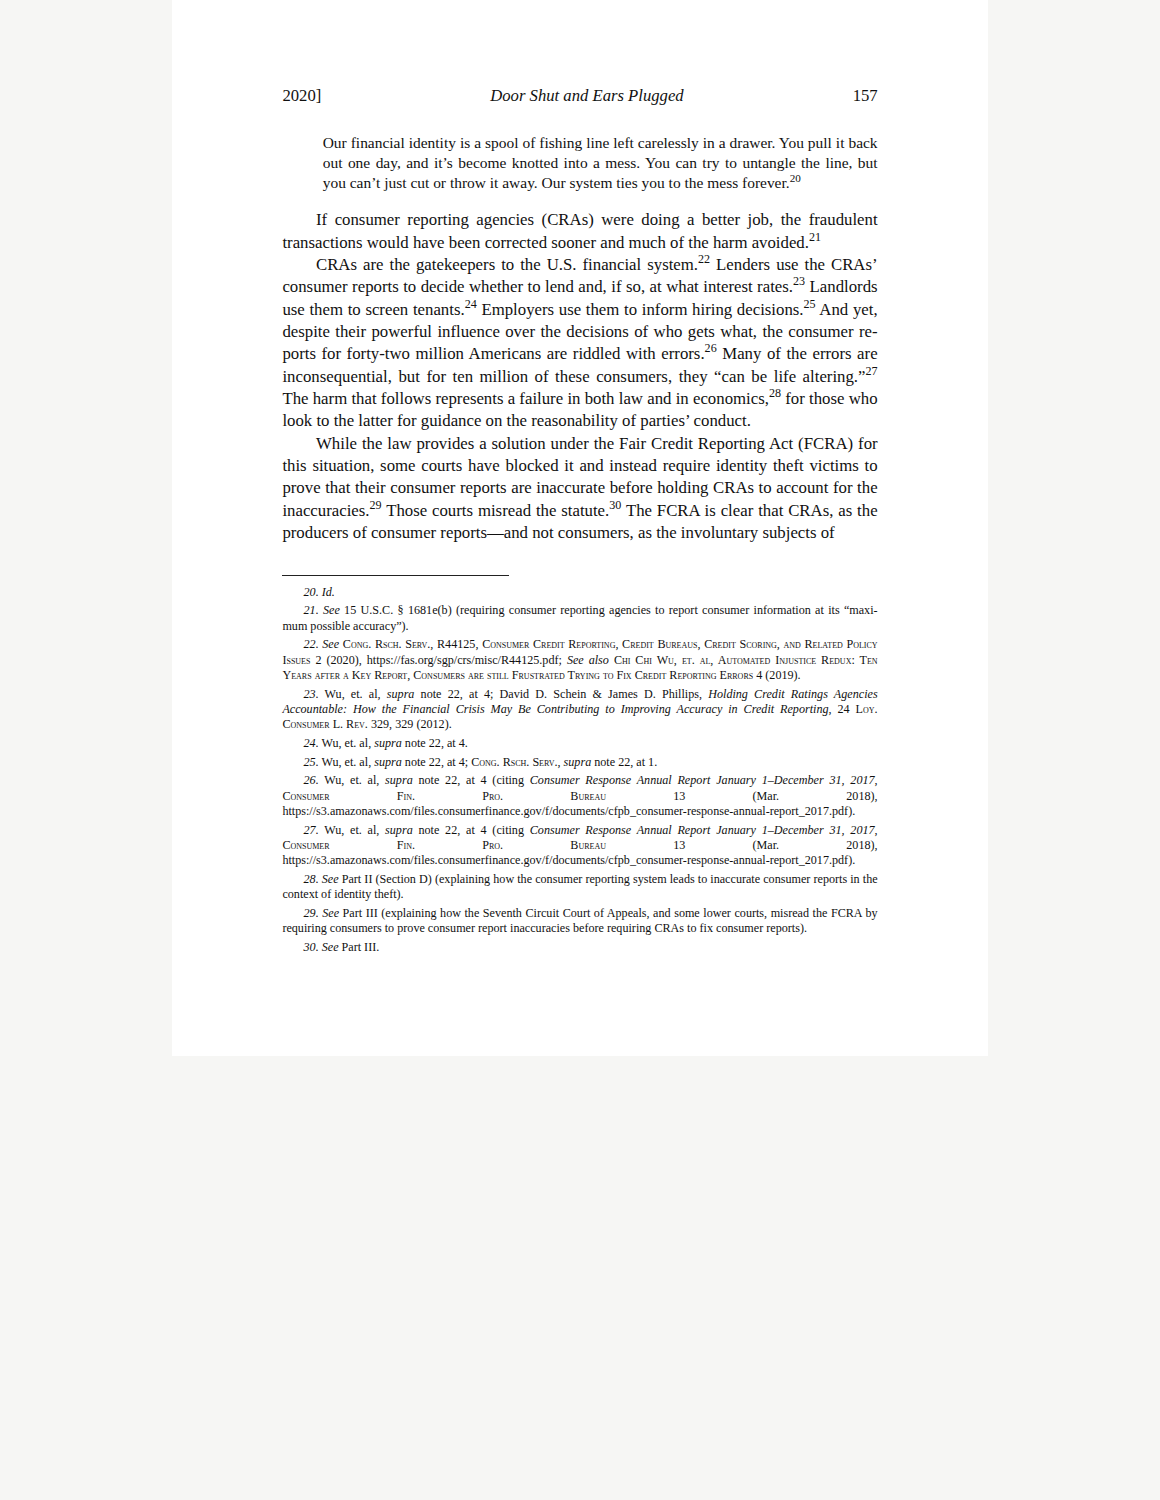2020] Door Shut and Ears Plugged 157
Our financial identity is a spool of fishing line left carelessly in a drawer. You pull it back out one day, and it’s become knotted into a mess. You can try to untangle the line, but you can’t just cut or throw it away. Our system ties you to the mess forever.20
If consumer reporting agencies (CRAs) were doing a better job, the fraudulent transactions would have been corrected sooner and much of the harm avoided.21
CRAs are the gatekeepers to the U.S. financial system.22 Lenders use the CRAs’ consumer reports to decide whether to lend and, if so, at what interest rates.23 Landlords use them to screen tenants.24 Employers use them to inform hiring decisions.25 And yet, despite their powerful influence over the decisions of who gets what, the consumer reports for forty-two million Americans are riddled with errors.26 Many of the errors are inconsequential, but for ten million of these consumers, they “can be life altering.”27 The harm that follows represents a failure in both law and in economics,28 for those who look to the latter for guidance on the reasonability of parties’ conduct.
While the law provides a solution under the Fair Credit Reporting Act (FCRA) for this situation, some courts have blocked it and instead require identity theft victims to prove that their consumer reports are inaccurate before holding CRAs to account for the inaccuracies.29 Those courts misread the statute.30 The FCRA is clear that CRAs, as the producers of consumer reports—and not consumers, as the involuntary subjects of
20. Id.
21. See 15 U.S.C. § 1681e(b) (requiring consumer reporting agencies to report consumer information at its “maximum possible accuracy”).
22. See Cong. Rsch. Serv., R44125, Consumer Credit Reporting, Credit Bureaus, Credit Scoring, and Related Policy Issues 2 (2020), https://fas.org/sgp/crs/misc/R44125.pdf; See also Chi Chi Wu, et. al, Automated Injustice Redux: Ten Years after a Key Report, Consumers are still Frustrated Trying to Fix Credit Reporting Errors 4 (2019).
23. Wu, et. al, supra note 22, at 4; David D. Schein & James D. Phillips, Holding Credit Ratings Agencies Accountable: How the Financial Crisis May Be Contributing to Improving Accuracy in Credit Reporting, 24 Loy. Consumer L. Rev. 329, 329 (2012).
24. Wu, et. al, supra note 22, at 4.
25. Wu, et. al, supra note 22, at 4; Cong. Rsch. Serv., supra note 22, at 1.
26. Wu, et. al, supra note 22, at 4 (citing Consumer Response Annual Report January 1–December 31, 2017, Consumer Fin. Pro. Bureau 13 (Mar. 2018), https://s3.amazonaws.com/files.consumerfinance.gov/f/documents/cfpb_consumer-response-annual-report_2017.pdf).
27. Wu, et. al, supra note 22, at 4 (citing Consumer Response Annual Report January 1–December 31, 2017, Consumer Fin. Pro. Bureau 13 (Mar. 2018), https://s3.amazonaws.com/files.consumerfinance.gov/f/documents/cfpb_consumer-response-annual-report_2017.pdf).
28. See Part II (Section D) (explaining how the consumer reporting system leads to inaccurate consumer reports in the context of identity theft).
29. See Part III (explaining how the Seventh Circuit Court of Appeals, and some lower courts, misread the FCRA by requiring consumers to prove consumer report inaccuracies before requiring CRAs to fix consumer reports).
30. See Part III.